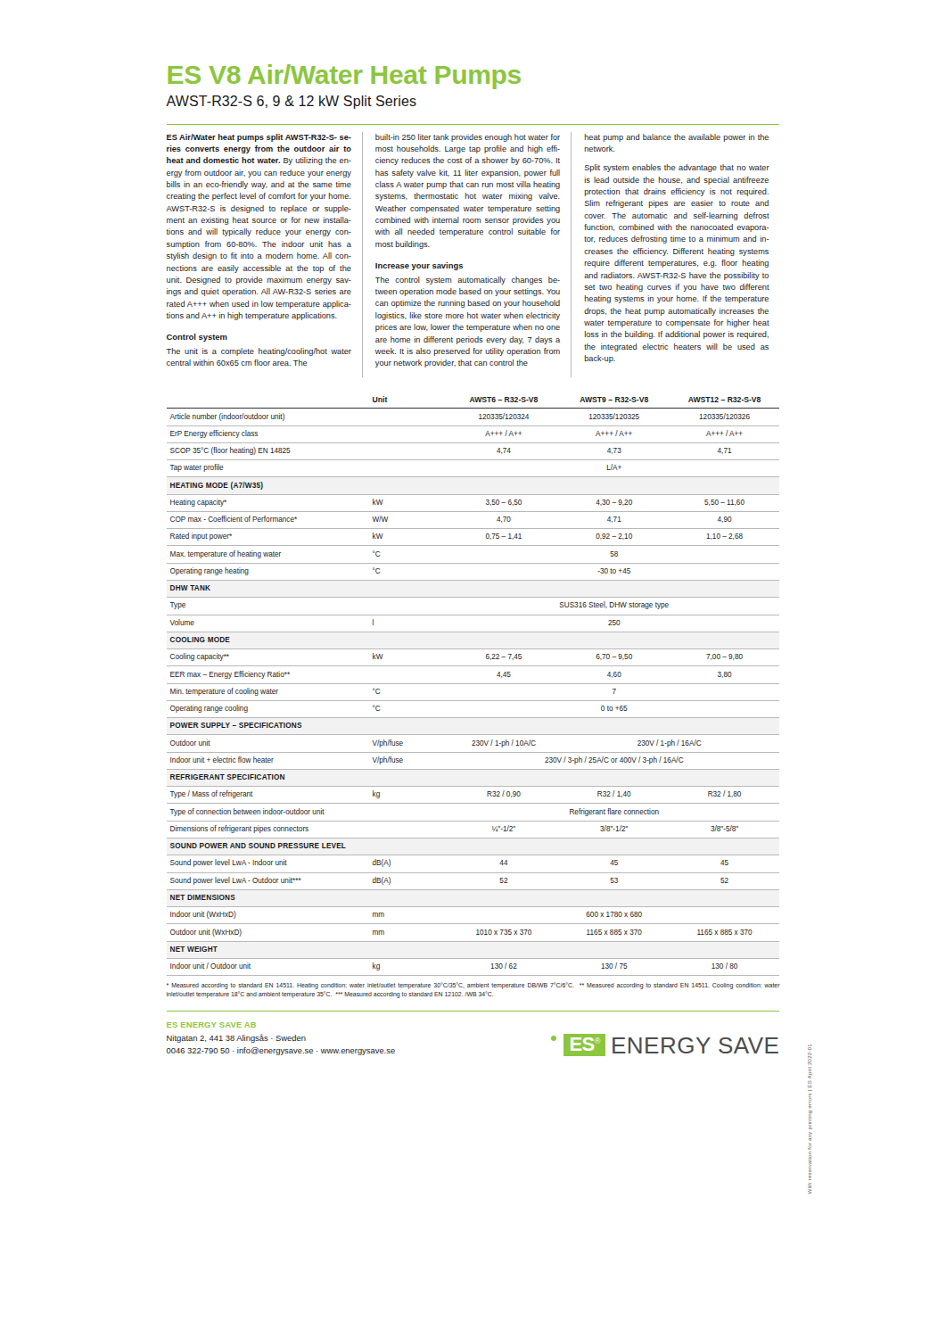ES V8 Air/Water Heat Pumps
AWST-R32-S 6, 9 & 12 kW Split Series
ES Air/Water heat pumps split AWST-R32-S- series converts energy from the outdoor air to heat and domestic hot water. By utilizing the energy from outdoor air, you can reduce your energy bills in an eco-friendly way, and at the same time creating the perfect level of comfort for your home. AWST-R32-S is designed to replace or supplement an existing heat source or for new installations and will typically reduce your energy consumption from 60-80%. The indoor unit has a stylish design to fit into a modern home. All connections are easily accessible at the top of the unit. Designed to provide maximum energy savings and quiet operation. All AW-R32-S series are rated A+++ when used in low temperature applications and A++ in high temperature applications.
Control system
The unit is a complete heating/cooling/hot water central within 60x65 cm floor area. The
built-in 250 liter tank provides enough hot water for most households. Large tap profile and high efficiency reduces the cost of a shower by 60-70%. It has safety valve kit, 11 liter expansion, power full class A water pump that can run most villa heating systems, thermostatic hot water mixing valve. Weather compensated water temperature setting combined with internal room sensor provides you with all needed temperature control suitable for most buildings.
Increase your savings
The control system automatically changes between operation mode based on your settings. You can optimize the running based on your household logistics, like store more hot water when electricity prices are low, lower the temperature when no one are home in different periods every day, 7 days a week. It is also preserved for utility operation from your network provider, that can control the
heat pump and balance the available power in the network.
Split system enables the advantage that no water is lead outside the house, and special antifreeze protection that drains efficiency is not required. Slim refrigerant pipes are easier to route and cover. The automatic and self-learning defrost function, combined with the nanocoated evaporator, reduces defrosting time to a minimum and increases the efficiency. Different heating systems require different temperatures, e.g. floor heating and radiators. AWST-R32-S have the possibility to set two heating curves if you have two different heating systems in your home. If the temperature drops, the heat pump automatically increases the water temperature to compensate for higher heat loss in the building. If additional power is required, the integrated electric heaters will be used as back-up.
Technical specifications for AWST6, AWST9 and AWST12 R32-S-V8
| | Unit | AWST6 – R32-S-V8 | AWST9 – R32-S-V8 | AWST12 – R32-S-V8 |
| --- | --- | --- | --- | --- |
| Article number (indoor/outdoor unit) | | 120335/120324 | 120335/120325 | 120335/120326 |
| ErP Energy efficiency class | | A+++ / A++ | A+++ / A++ | A+++ / A++ |
| SCOP 35°C (floor heating) EN 14825 | | 4,74 | 4,73 | 4,71 |
| Tap water profile | | L/A+ |
| Heating mode (A7/W35) | | | | |
| Heating capacity* | kW | 3,50 – 6,50 | 4,30 – 9,20 | 5,50 – 11,60 |
| COP max - Coefficient of Performance* | W/W | 4,70 | 4,71 | 4,90 |
| Rated input power* | kW | 0,75 – 1,41 | 0,92 – 2,10 | 1,10 – 2,68 |
| Max. temperature of heating water | °C | 58 |
| Operating range heating | °C | -30 to +45 |
| DHW tank | | | | |
| Type | | SUS316 Steel, DHW storage type |
| Volume | l | 250 |
| Cooling mode | | | | |
| Cooling capacity** | kW | 6,22 – 7,45 | 6,70 – 9,50 | 7,00 – 9,80 |
| EER max – Energy Efficiency Ratio** | | 4,45 | 4,60 | 3,80 |
| Min. temperature of cooling water | °C | 7 |
| Operating range cooling | °C | 0 to +65 |
| Power supply – specifications | | | | |
| Outdoor unit | V/ph/fuse | 230V / 1-ph / 10A/C | 230V / 1-ph / 16A/C |
| Indoor unit + electric flow heater | V/ph/fuse | 230V / 3-ph / 25A/C or 400V / 3-ph / 16A/C |
| Refrigerant specification | | | | |
| Type / Mass of refrigerant | kg | R32 / 0,90 | R32 / 1,40 | R32 / 1,80 |
| Type of connection between indoor-outdoor unit | | Refrigerant flare connection |
| Dimensions of refrigerant pipes connectors | | ¼"-1/2" | 3/8"-1/2" | 3/8"-5/8" |
| Sound power and sound pressure level | | | | |
| Sound power level LwA - Indoor unit | dB(A) | 44 | 45 | 45 |
| Sound power level LwA - Outdoor unit*** | dB(A) | 52 | 53 | 52 |
| Net dimensions | | | | |
| Indoor unit (WxHxD) | mm | 600 x 1780 x 680 |
| Outdoor unit (WxHxD) | mm | 1010 x 735 x 370 | 1165 x 885 x 370 | 1165 x 885 x 370 |
| Net weight | | | | |
| Indoor unit / Outdoor unit | kg | 130 / 62 | 130 / 75 | 130 / 80 |
* Measured according to standard EN 14511. Heating condition: water inlet/outlet temperature 30°C/35°C, ambient temperature DB/WB 7°C/6°C. ** Measured according to standard EN 14511. Cooling condition: water inlet/outlet temperature 18°C and ambient temperature 35°C. *** Measured according to standard EN 12102. /WB 34°C.
ES ENERGY SAVE AB
Nitgatan 2, 441 38 Alingsås · Sweden
0046 322-790 50 · info@energysave.se · www.energysave.se
ES® ENERGY SAVE
With reservation for any printing errors | ES April 2022-01